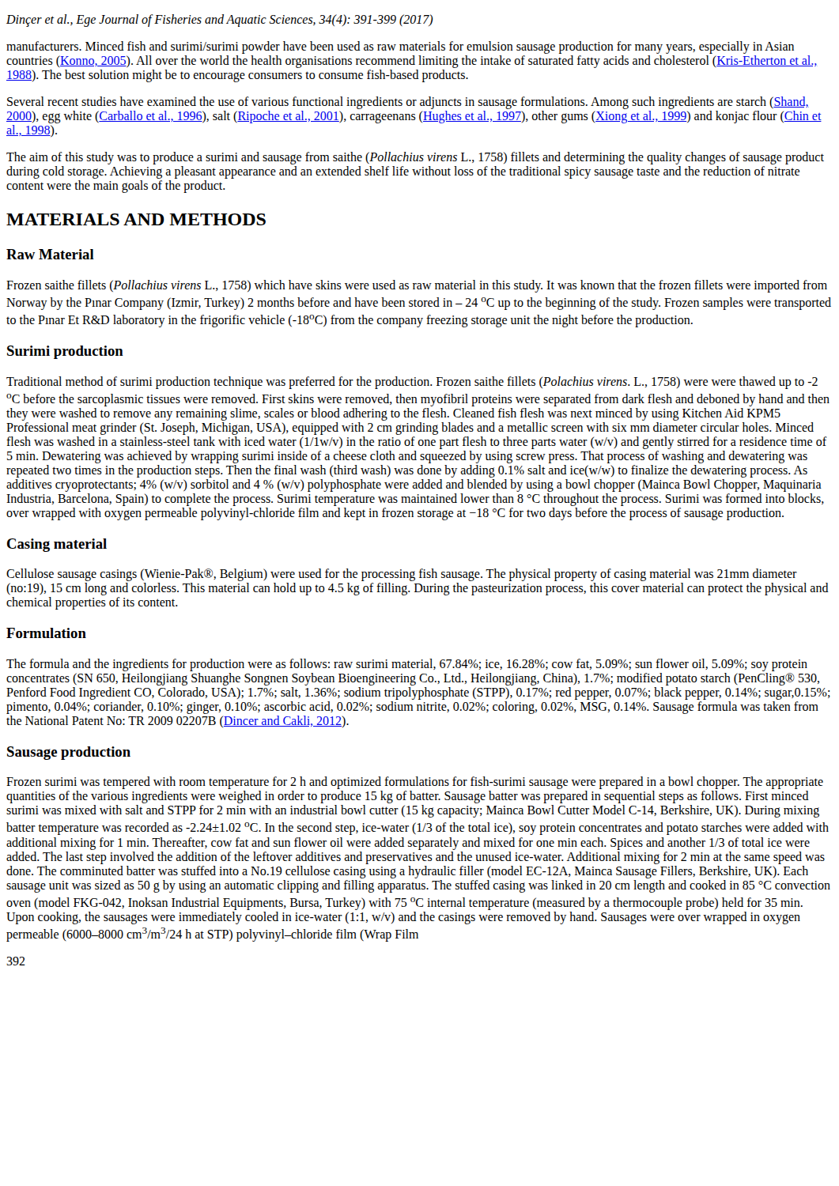Dinçer et al., Ege Journal of Fisheries and Aquatic Sciences, 34(4): 391-399 (2017)
manufacturers. Minced fish and surimi/surimi powder have been used as raw materials for emulsion sausage production for many years, especially in Asian countries (Konno, 2005). All over the world the health organisations recommend limiting the intake of saturated fatty acids and cholesterol (Kris-Etherton et al., 1988). The best solution might be to encourage consumers to consume fish-based products.
Several recent studies have examined the use of various functional ingredients or adjuncts in sausage formulations. Among such ingredients are starch (Shand, 2000), egg white (Carballo et al., 1996), salt (Ripoche et al., 2001), carrageenans (Hughes et al., 1997), other gums (Xiong et al., 1999) and konjac flour (Chin et al., 1998).
The aim of this study was to produce a surimi and sausage from saithe (Pollachius virens L., 1758) fillets and determining the quality changes of sausage product during cold storage. Achieving a pleasant appearance and an extended shelf life without loss of the traditional spicy sausage taste and the reduction of nitrate content were the main goals of the product.
MATERIALS AND METHODS
Raw Material
Frozen saithe fillets (Pollachius virens L., 1758) which have skins were used as raw material in this study. It was known that the frozen fillets were imported from Norway by the Pınar Company (Izmir, Turkey) 2 months before and have been stored in – 24 oC up to the beginning of the study. Frozen samples were transported to the Pınar Et R&D laboratory in the frigorific vehicle (-18oC) from the company freezing storage unit the night before the production.
Surimi production
Traditional method of surimi production technique was preferred for the production. Frozen saithe fillets (Polachius virens. L., 1758) were were thawed up to -2 oC before the sarcoplasmic tissues were removed. First skins were removed, then myofibril proteins were separated from dark flesh and deboned by hand and then they were washed to remove any remaining slime, scales or blood adhering to the flesh. Cleaned fish flesh was next minced by using Kitchen Aid KPM5 Professional meat grinder (St. Joseph, Michigan, USA), equipped with 2 cm grinding blades and a metallic screen with six mm diameter circular holes. Minced flesh was washed in a stainless-steel tank with iced water (1/1w/v) in the ratio of one part flesh to three parts water (w/v) and gently stirred for a residence time of 5 min. Dewatering was achieved by wrapping surimi inside of a cheese cloth and squeezed by using screw press. That process of washing and dewatering was repeated two times in the production steps. Then the final wash (third wash) was done by adding 0.1% salt and ice(w/w) to finalize the dewatering process. As additives cryoprotectants; 4% (w/v) sorbitol and 4 % (w/v) polyphosphate were added and blended by using a bowl chopper (Mainca Bowl Chopper, Maquinaria Industria, Barcelona, Spain) to complete the process. Surimi temperature was maintained lower than 8 °C throughout the process. Surimi was formed into blocks, over wrapped with oxygen permeable polyvinyl-chloride film and kept in frozen storage at −18 °C for two days before the process of sausage production.
Casing material
Cellulose sausage casings (Wienie-Pak®, Belgium) were used for the processing fish sausage. The physical property of casing material was 21mm diameter (no:19), 15 cm long and colorless. This material can hold up to 4.5 kg of filling. During the pasteurization process, this cover material can protect the physical and chemical properties of its content.
Formulation
The formula and the ingredients for production were as follows: raw surimi material, 67.84%; ice, 16.28%; cow fat, 5.09%; sun flower oil, 5.09%; soy protein concentrates (SN 650, Heilongjiang Shuanghe Songnen Soybean Bioengineering Co., Ltd., Heilongjiang, China), 1.7%; modified potato starch (PenCling® 530, Penford Food Ingredient CO, Colorado, USA); 1.7%; salt, 1.36%; sodium tripolyphosphate (STPP), 0.17%; red pepper, 0.07%; black pepper, 0.14%; sugar,0.15%; pimento, 0.04%; coriander, 0.10%; ginger, 0.10%; ascorbic acid, 0.02%; sodium nitrite, 0.02%; coloring, 0.02%, MSG, 0.14%. Sausage formula was taken from the National Patent No: TR 2009 02207B (Dincer and Cakli, 2012).
Sausage production
Frozen surimi was tempered with room temperature for 2 h and optimized formulations for fish-surimi sausage were prepared in a bowl chopper. The appropriate quantities of the various ingredients were weighed in order to produce 15 kg of batter. Sausage batter was prepared in sequential steps as follows. First minced surimi was mixed with salt and STPP for 2 min with an industrial bowl cutter (15 kg capacity; Mainca Bowl Cutter Model C-14, Berkshire, UK). During mixing batter temperature was recorded as -2.24±1.02 oC. In the second step, ice-water (1/3 of the total ice), soy protein concentrates and potato starches were added with additional mixing for 1 min. Thereafter, cow fat and sun flower oil were added separately and mixed for one min each. Spices and another 1/3 of total ice were added. The last step involved the addition of the leftover additives and preservatives and the unused ice-water. Additional mixing for 2 min at the same speed was done. The comminuted batter was stuffed into a No.19 cellulose casing using a hydraulic filler (model EC-12A, Mainca Sausage Fillers, Berkshire, UK). Each sausage unit was sized as 50 g by using an automatic clipping and filling apparatus. The stuffed casing was linked in 20 cm length and cooked in 85 °C convection oven (model FKG-042, Inoksan Industrial Equipments, Bursa, Turkey) with 75 oC internal temperature (measured by a thermocouple probe) held for 35 min. Upon cooking, the sausages were immediately cooled in ice-water (1:1, w/v) and the casings were removed by hand. Sausages were over wrapped in oxygen permeable (6000–8000 cm3/m3/24 h at STP) polyvinyl–chloride film (Wrap Film
392